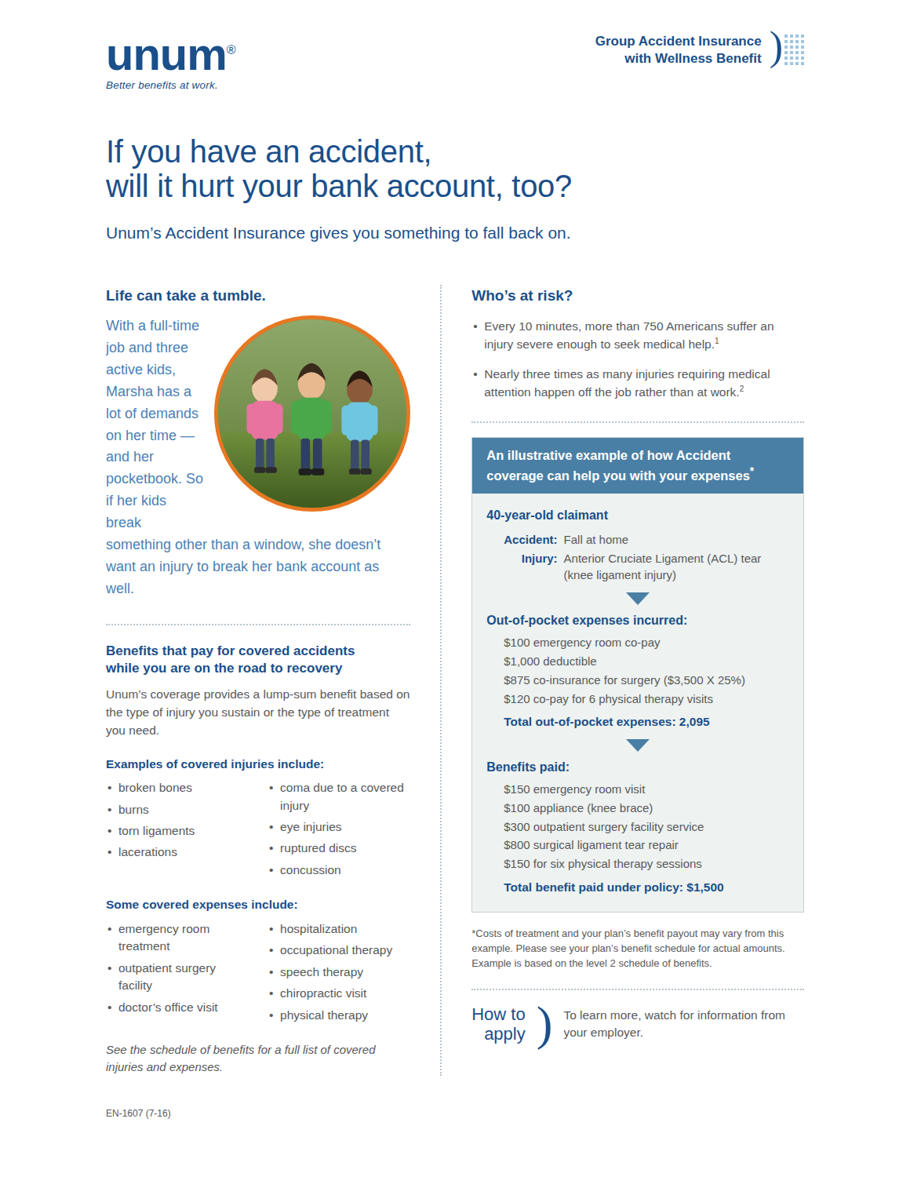unum®
Better benefits at work.
Group Accident Insurance
with Wellness Benefit
)
If you have an accident,
will it hurt your bank account, too?
Unum’s Accident Insurance gives you something to fall back on.
Life can take a tumble.
With a full-time job and three active kids, Marsha has a lot of demands on her time — and her pocketbook. So if her kids break something other than a window, she doesn’t want an injury to break her bank account as well.
Benefits that pay for covered accidents
while you are on the road to recovery
Unum’s coverage provides a lump-sum benefit based on the type of injury you sustain or the type of treatment you need.
Examples of covered injuries include:
broken bones
burns
torn ligaments
lacerations
coma due to a covered injury
eye injuries
ruptured discs
concussion
Some covered expenses include:
emergency room treatment
outpatient surgery facility
doctor’s office visit
hospitalization
occupational therapy
speech therapy
chiropractic visit
physical therapy
See the schedule of benefits for a full list of covered injuries and expenses.
Who’s at risk?
Every 10 minutes, more than 750 Americans suffer an injury severe enough to seek medical help.1
Nearly three times as many injuries requiring medical attention happen off the job rather than at work.2
An illustrative example of how Accident coverage can help you with your expenses*
40-year-old claimant
| Accident: | Fall at home |
| Injury: | Anterior Cruciate Ligament (ACL) tear (knee ligament injury) |
Out-of-pocket expenses incurred:
$100 emergency room co-pay
$1,000 deductible
$875 co-insurance for surgery ($3,500 X 25%)
$120 co-pay for 6 physical therapy visits
Total out-of-pocket expenses: 2,095
Benefits paid:
$150 emergency room visit
$100 appliance (knee brace)
$300 outpatient surgery facility service
$800 surgical ligament tear repair
$150 for six physical therapy sessions
Total benefit paid under policy: $1,500
*Costs of treatment and your plan’s benefit payout may vary from this example. Please see your plan’s benefit schedule for actual amounts. Example is based on the level 2 schedule of benefits.
How to
apply
)
To learn more, watch for information from your employer.
EN-1607 (7-16)